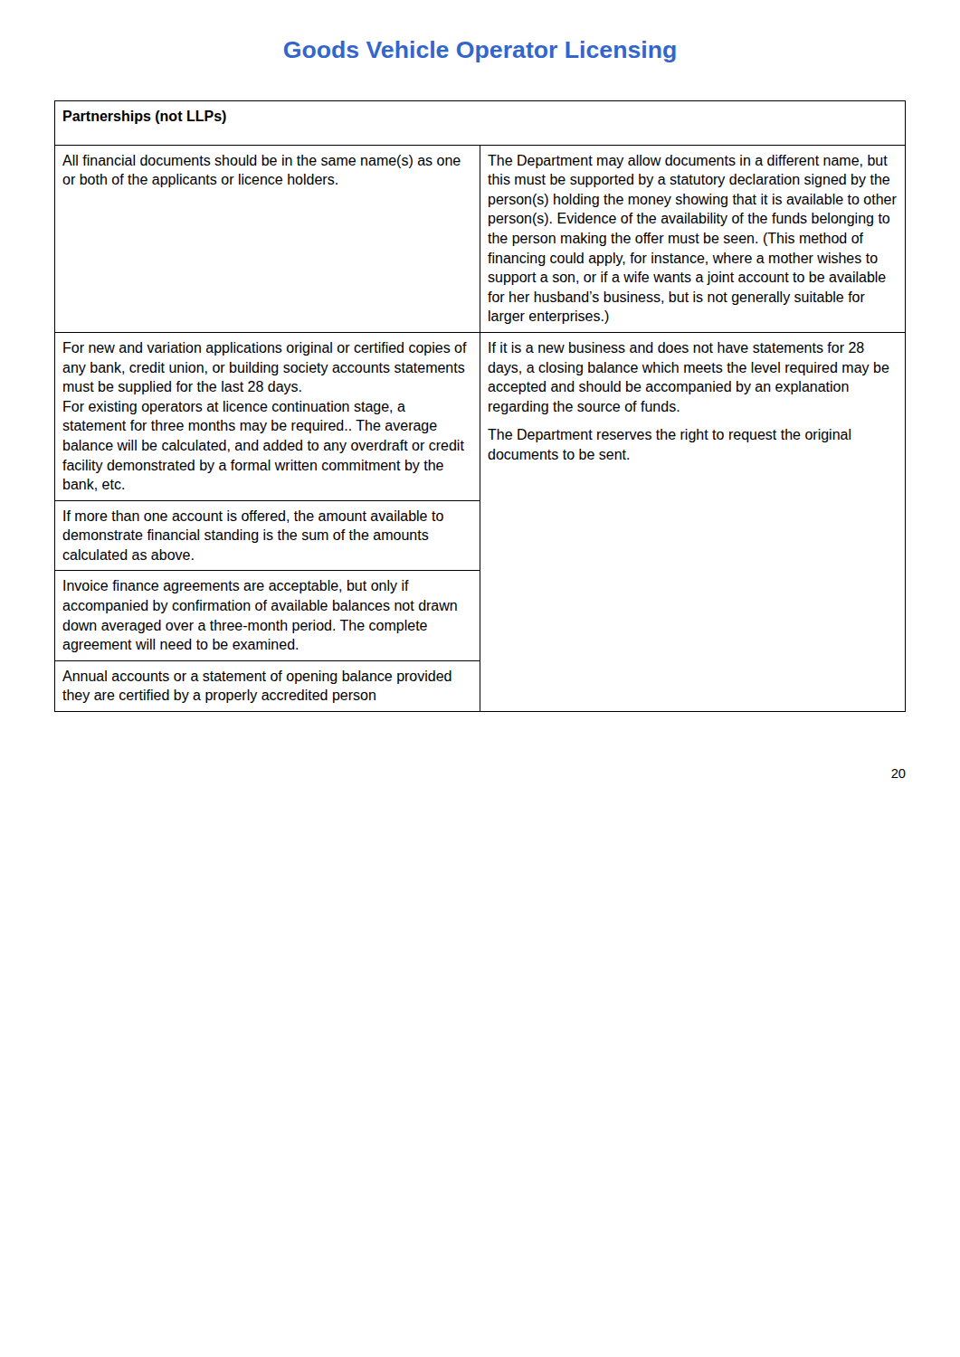Goods Vehicle Operator Licensing
| Partnerships (not LLPs) |
| All financial documents should be in the same name(s) as one or both of the applicants or licence holders. | The Department may allow documents in a different name, but this must be supported by a statutory declaration signed by the person(s) holding the money showing that it is available to other person(s). Evidence of the availability of the funds belonging to the person making the offer must be seen. (This method of financing could apply, for instance, where a mother wishes to support a son, or if a wife wants a joint account to be available for her husband’s business, but is not generally suitable for larger enterprises.) |
| For new and variation applications original or certified copies of any bank, credit union, or building society accounts statements must be supplied for the last 28 days. For existing operators at licence continuation stage, a statement for three months may be required.. The average balance will be calculated, and added to any overdraft or credit facility demonstrated by a formal written commitment by the bank, etc. | If it is a new business and does not have statements for 28 days, a closing balance which meets the level required may be accepted and should be accompanied by an explanation regarding the source of funds. The Department reserves the right to request the original documents to be sent. |
| If more than one account is offered, the amount available to demonstrate financial standing is the sum of the amounts calculated as above. |
| Invoice finance agreements are acceptable, but only if accompanied by confirmation of available balances not drawn down averaged over a three-month period. The complete agreement will need to be examined. |
| Annual accounts or a statement of opening balance provided they are certified by a properly accredited person |
20